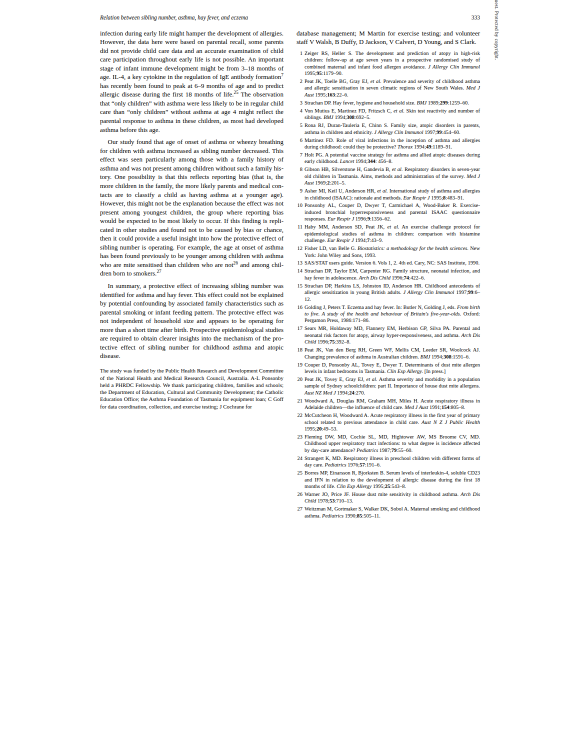Relation between sibling number, asthma, hay fever, and eczema 333
infection during early life might hamper the development of allergies. However, the data here were based on parental recall, some parents did not provide child care data and an accurate examination of child care participation throughout early life is not possible. An important stage of infant immune development might be from 3–18 months of age. IL-4, a key cytokine in the regulation of IgE antibody formation7 has recently been found to peak at 6–9 months of age and to predict allergic disease during the first 18 months of life.25 The observation that “only children” with asthma were less likely to be in regular child care than “only children” without asthma at age 4 might reflect the parental response to asthma in these children, as most had developed asthma before this age.
Our study found that age of onset of asthma or wheezy breathing for children with asthma increased as sibling number decreased. This effect was seen particularly among those with a family history of asthma and was not present among children without such a family history. One possibility is that this reflects reporting bias (that is, the more children in the family, the more likely parents and medical contacts are to classify a child as having asthma at a younger age). However, this might not be the explanation because the effect was not present among youngest children, the group where reporting bias would be expected to be most likely to occur. If this finding is replicated in other studies and found not to be caused by bias or chance, then it could provide a useful insight into how the protective effect of sibling number is operating. For example, the age at onset of asthma has been found previously to be younger among children with asthma who are mite sensitised than children who are not26 and among children born to smokers.27
In summary, a protective effect of increasing sibling number was identified for asthma and hay fever. This effect could not be explained by potential confounding by associated family characteristics such as parental smoking or infant feeding pattern. The protective effect was not independent of household size and appears to be operating for more than a short time after birth. Prospective epidemiological studies are required to obtain clearer insights into the mechanism of the protective effect of sibling number for childhood asthma and atopic disease.
The study was funded by the Public Health Research and Development Committee of the National Health and Medical Research Council, Australia. A-L Ponsonby held a PHRDC Fellowship. We thank participating children, families and schools; the Department of Education, Cultural and Community Development; the Catholic Education Office; the Asthma Foundation of Tasmania for equipment loan; C Goff for data coordination, collection, and exercise testing; J Cochrane for
database management; M Martin for exercise testing; and volunteer staff V Walsh, B Duffy, D Jackson, V Calvert, D Young, and S Clark.
Zeiger RS, Heller S. The development and prediction of atopy in high-risk children: follow-up at age seven years in a prospective randomised study of combined maternal and infant food allergen avoidance. J Allergy Clin Immunol 1995;95:1179–90.
Peat JK, Toelle BG, Gray EJ, et al. Prevalence and severity of childhood asthma and allergic sensitisation in seven climatic regions of New South Wales. Med J Aust 1995;163:22–6.
Strachan DP. Hay fever, hygiene and household size. BMJ 1989;299:1259–60.
Von Mutius E, Martinez FD, Fritzsch C, et al. Skin test reactivity and number of siblings. BMJ 1994;308:692–5.
Rona RJ, Duran-Tauleria E, Chinn S. Family size, atopic disorders in parents, asthma in children and ethnicity. J Allergy Clin Immunol 1997;99:454–60.
Martinez FD. Role of viral infections in the inception of asthma and allergies during childhood: could they be protective? Thorax 1994;49:1189–91.
Holt PG. A potential vaccine strategy for asthma and allied atopic diseases during early childhood. Lancet 1994;344: 456–8.
Gibson HB, Silverstone H, Gandevia B, et al. Respiratory disorders in seven-year old children in Tasmania. Aims, methods and administration of the survey. Med J Aust 1969;2:201–5.
Asher MI, Keil U, Anderson HR, et al. International study of asthma and allergies in childhood (ISAAC): rationale and methods. Eur Respir J 1995;8:483–91.
Ponsonby AL, Couper D, Dwyer T, Carmichael A, Wood-Baker R. Exercise-induced bronchial hyperresponsiveness and parental ISAAC questionnaire responses. Eur Respir J 1996;9:1356–62.
Haby MM, Anderson SD, Peat JK, et al. An exercise challenge protocol for epidemiological studies of asthma in children: comparison with histamine challenge. Eur Respir J 1994;7:43–9.
Fisher LD, van Belle G. Biostatistics: a methodology for the health sciences. New York: John Wiley and Sons, 1993.
SAS/STAT users guide. Version 6. Vols 1, 2. 4th ed. Cary, NC: SAS Institute, 1990.
Strachan DP, Taylor EM, Carpenter RG. Family structure, neonatal infection, and hay fever in adolescence. Arch Dis Child 1996;74:422–6.
Strachan DP, Harkins LS, Johnston ID, Anderson HR. Childhood antecedents of allergic sensitization in young British adults. J Allergy Clin Immunol 1997;99:6–12.
Golding J, Peters T. Eczema and hay fever. In: Butler N, Golding J, eds. From birth to five. A study of the health and behaviour of Britain's five-year-olds. Oxford: Pergamon Press, 1986:171–86.
Sears MR, Holdaway MD, Flannery EM, Herbison GP, Silva PA. Parental and neonatal risk factors for atopy, airway hyper-responsiveness, and asthma. Arch Dis Child 1996;75:392–8.
Peat JK, Van den Berg RH, Green WF, Mellis CM, Leeder SR, Woolcock AJ. Changing prevalence of asthma in Australian children. BMJ 1994;308:1591–6.
Couper D, Ponsonby AL, Tovey E, Dwyer T. Determinants of dust mite allergen levels in infant bedrooms in Tasmania. Clin Exp Allergy. [In press.]
Peat JK, Tovey E, Gray EJ, et al. Asthma severity and morbidity in a population sample of Sydney schoolchildren: part II. Importance of house dust mite allergens. Aust NZ Med J 1994;24:270.
Woodward A, Douglas RM, Graham MH, Miles H. Acute respiratory illness in Adelaide children—the influence of child care. Med J Aust 1991;154:805–8.
McCutcheon H, Woodward A. Acute respiratory illness in the first year of primary school related to previous attendance in child care. Aust N Z J Public Health 1995;20:49–53.
Fleming DW, MD, Cochie SL, MD, Hightower AW, MS Broome CV, MD. Childhood upper respiratory tract infections: to what degree is incidence affected by day-care attendance? Pediatrics 1987;79:55–60.
Strangert K, MD. Respiratory illness in preschool children with different forms of day care. Pediatrics 1976;57:191–6.
Borres MP, Einarsson R, Bjorksten B. Serum levels of interleukin-4, soluble CD23 and IFN in relation to the development of allergic disease during the first 18 months of life. Clin Exp Allergy 1995;25:543–8.
Warner JO, Price JF. House dust mite sensitivity in childhood asthma. Arch Dis Child 1978;53:710–13.
Weitzman M, Gortmaker S, Walker DK, Sobol A. Maternal smoking and childhood asthma. Pediatrics 1990;85:505–11.
Arch Dis Child: first published as 10.1136/adc.79.4.328 on 1 October 1998. Downloaded from http://adc.bmj.com/ on June 28, 2022 by guest. Protected by copyright.